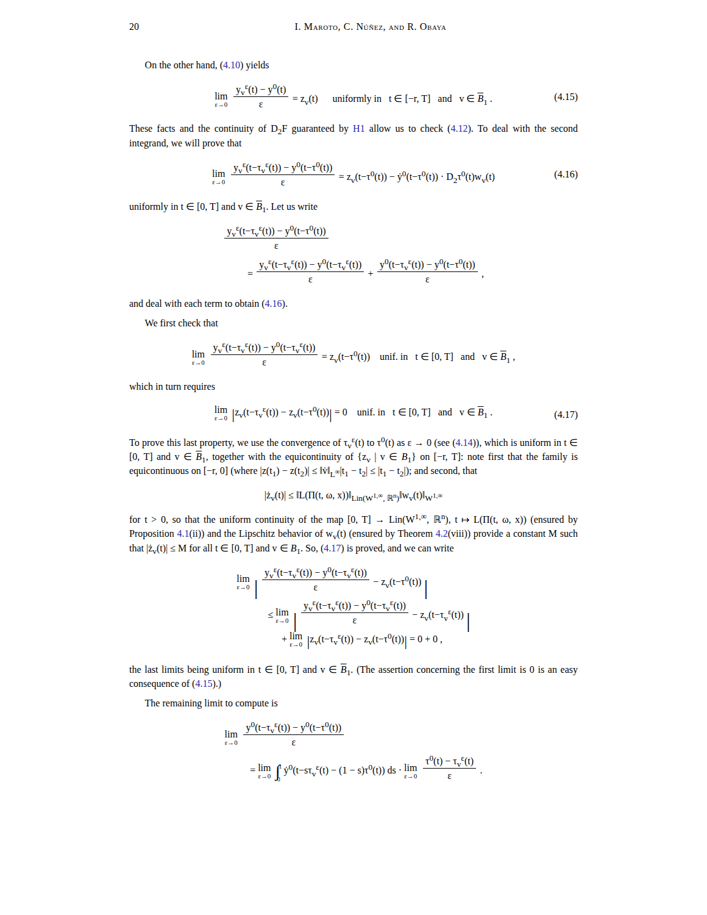20 I. Maroto, C. Núñez, and R. Obaya
On the other hand, (4.10) yields
lim ε→0 yvε(t) − y0(t) ε = zv(t) uniformly in t ∈ [−r, T] and v ∈ B1 . (4.15)
These facts and the continuity of D2F guaranteed by H1 allow us to check (4.12). To deal with the second integrand, we will prove that
lim ε→0 yvε(t−τvε(t)) − y0(t−τ0(t)) ε = zv(t−τ0(t)) − ẏ0(t−τ0(t)) · D2τ0(t)wv(t) (4.16)
uniformly in t ∈ [0, T] and v ∈ B1. Let us write
yvε(t−τvε(t)) − y0(t−τ0(t)) ε
= yvε(t−τvε(t)) − y0(t−τvε(t)) ε + y0(t−τvε(t)) − y0(t−τ0(t)) ε ,
and deal with each term to obtain (4.16).
We first check that
lim ε→0 yvε(t−τvε(t)) − y0(t−τvε(t)) ε = zv(t−τ0(t)) unif. in t ∈ [0, T] and v ∈ B1 ,
which in turn requires
lim ε→0 |zv(t−τvε(t)) − zv(t−τ0(t))| = 0 unif. in t ∈ [0, T] and v ∈ B1 . (4.17)
To prove this last property, we use the convergence of τvε(t) to τ0(t) as ε → 0 (see (4.14)), which is uniform in t ∈ [0, T] and v ∈ B1, together with the equicontinuity of {zv | v ∈ B1} on [−r, T]: note first that the family is equicontinuous on [−r, 0] (where |z(t1) − z(t2)| ≤ ‖v̇‖L∞|t1 − t2| ≤ |t1 − t2|); and second, that
|żv(t)| ≤ ‖L(Π(t, ω, x))‖Lin(W1,∞, ℝn)‖wv(t)‖W1,∞
for t > 0, so that the uniform continuity of the map [0, T] → Lin(W1,∞, ℝn), t ↦ L(Π(t, ω, x)) (ensured by Proposition 4.1(ii)) and the Lipschitz behavior of wv(t) (ensured by Theorem 4.2(viii)) provide a constant M such that |żv(t)| ≤ M for all t ∈ [0, T] and v ∈ B1. So, (4.17) is proved, and we can write
lim ε→0 | yvε(t−τvε(t)) − y0(t−τvε(t)) ε − zv(t−τ0(t)) |
≤ lim ε→0 | yvε(t−τvε(t)) − y0(t−τvε(t)) ε − zv(t−τvε(t)) |
+ lim ε→0 |zv(t−τvε(t)) − zv(t−τ0(t))| = 0 + 0 ,
the last limits being uniform in t ∈ [0, T] and v ∈ B1. (The assertion concerning the first limit is 0 is an easy consequence of (4.15).)
The remaining limit to compute is
lim ε→0 y0(t−τvε(t)) − y0(t−τ0(t)) ε
= lim ε→0 ∫10 ẏ0(t−sτvε(t) − (1 − s)τ0(t)) ds · lim ε→0 τ0(t) − τvε(t) ε .